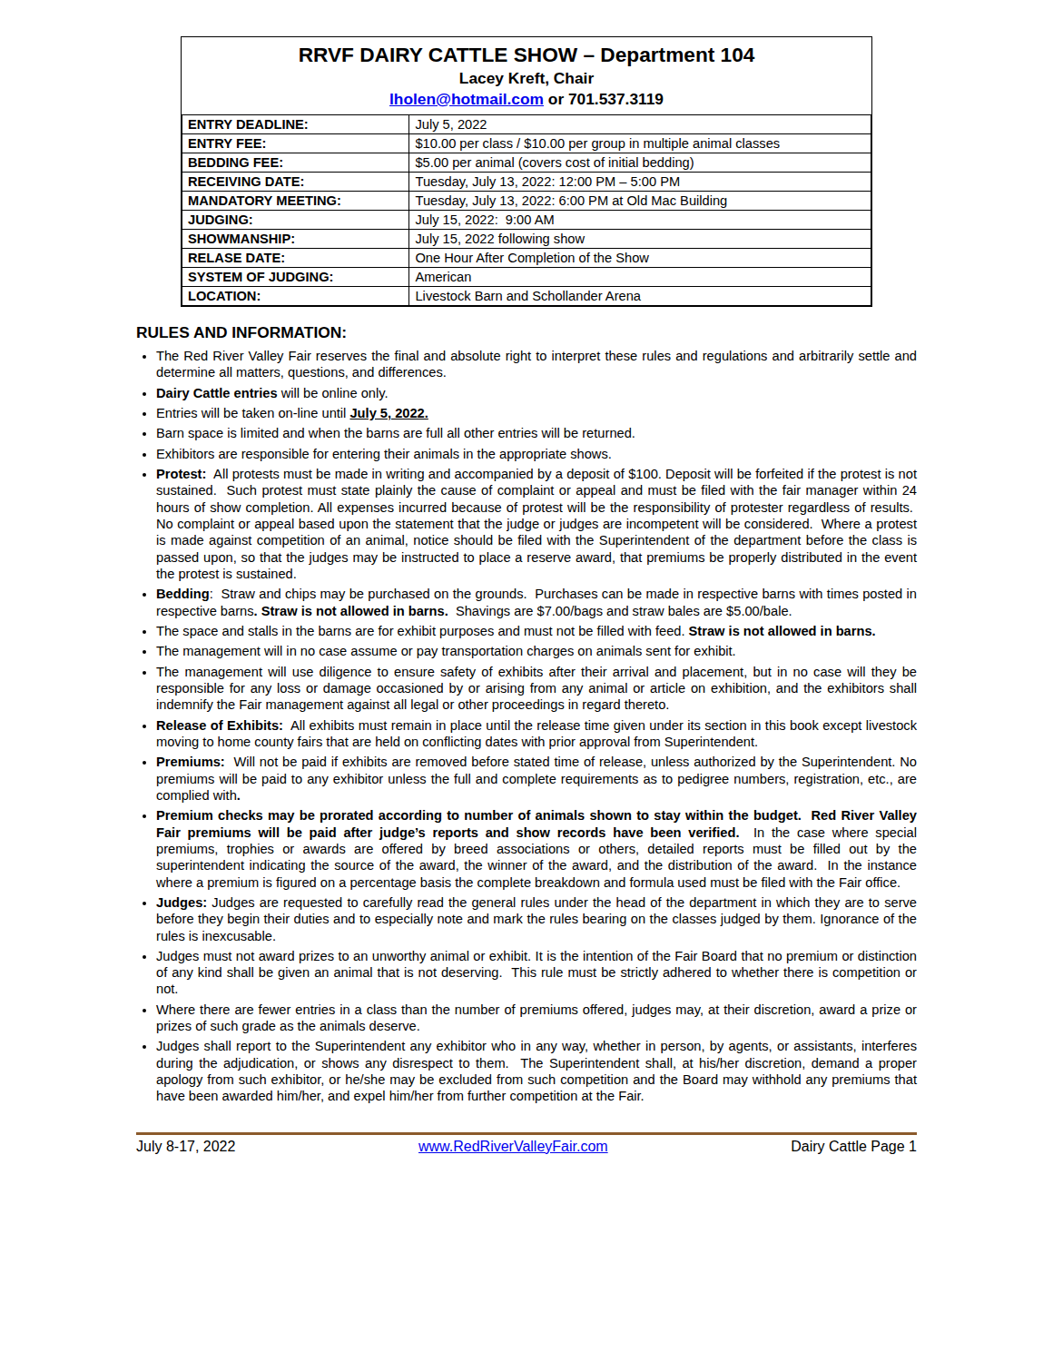RRVF DAIRY CATTLE SHOW – Department 104
Lacey Kreft, Chair
lholen@hotmail.com or 701.537.3119
| ENTRY DEADLINE: | July 5, 2022 |
| ENTRY FEE: | $10.00 per class / $10.00 per group in multiple animal classes |
| BEDDING FEE: | $5.00 per animal (covers cost of initial bedding) |
| RECEIVING DATE: | Tuesday, July 13, 2022: 12:00 PM – 5:00 PM |
| MANDATORY MEETING: | Tuesday, July 13, 2022: 6:00 PM at Old Mac Building |
| JUDGING: | July 15, 2022: 9:00 AM |
| SHOWMANSHIP: | July 15, 2022 following show |
| RELASE DATE: | One Hour After Completion of the Show |
| SYSTEM OF JUDGING: | American |
| LOCATION: | Livestock Barn and Schollander Arena |
RULES AND INFORMATION:
The Red River Valley Fair reserves the final and absolute right to interpret these rules and regulations and arbitrarily settle and determine all matters, questions, and differences.
Dairy Cattle entries will be online only.
Entries will be taken on-line until July 5, 2022.
Barn space is limited and when the barns are full all other entries will be returned.
Exhibitors are responsible for entering their animals in the appropriate shows.
Protest: All protests must be made in writing and accompanied by a deposit of $100. Deposit will be forfeited if the protest is not sustained. Such protest must state plainly the cause of complaint or appeal and must be filed with the fair manager within 24 hours of show completion. All expenses incurred because of protest will be the responsibility of protester regardless of results. No complaint or appeal based upon the statement that the judge or judges are incompetent will be considered. Where a protest is made against competition of an animal, notice should be filed with the Superintendent of the department before the class is passed upon, so that the judges may be instructed to place a reserve award, that premiums be properly distributed in the event the protest is sustained.
Bedding: Straw and chips may be purchased on the grounds. Purchases can be made in respective barns with times posted in respective barns. Straw is not allowed in barns. Shavings are $7.00/bags and straw bales are $5.00/bale.
The space and stalls in the barns are for exhibit purposes and must not be filled with feed. Straw is not allowed in barns.
The management will in no case assume or pay transportation charges on animals sent for exhibit.
The management will use diligence to ensure safety of exhibits after their arrival and placement, but in no case will they be responsible for any loss or damage occasioned by or arising from any animal or article on exhibition, and the exhibitors shall indemnify the Fair management against all legal or other proceedings in regard thereto.
Release of Exhibits: All exhibits must remain in place until the release time given under its section in this book except livestock moving to home county fairs that are held on conflicting dates with prior approval from Superintendent.
Premiums: Will not be paid if exhibits are removed before stated time of release, unless authorized by the Superintendent. No premiums will be paid to any exhibitor unless the full and complete requirements as to pedigree numbers, registration, etc., are complied with.
Premium checks may be prorated according to number of animals shown to stay within the budget. Red River Valley Fair premiums will be paid after judge’s reports and show records have been verified. In the case where special premiums, trophies or awards are offered by breed associations or others, detailed reports must be filled out by the superintendent indicating the source of the award, the winner of the award, and the distribution of the award. In the instance where a premium is figured on a percentage basis the complete breakdown and formula used must be filed with the Fair office.
Judges: Judges are requested to carefully read the general rules under the head of the department in which they are to serve before they begin their duties and to especially note and mark the rules bearing on the classes judged by them. Ignorance of the rules is inexcusable.
Judges must not award prizes to an unworthy animal or exhibit. It is the intention of the Fair Board that no premium or distinction of any kind shall be given an animal that is not deserving. This rule must be strictly adhered to whether there is competition or not.
Where there are fewer entries in a class than the number of premiums offered, judges may, at their discretion, award a prize or prizes of such grade as the animals deserve.
Judges shall report to the Superintendent any exhibitor who in any way, whether in person, by agents, or assistants, interferes during the adjudication, or shows any disrespect to them. The Superintendent shall, at his/her discretion, demand a proper apology from such exhibitor, or he/she may be excluded from such competition and the Board may withhold any premiums that have been awarded him/her, and expel him/her from further competition at the Fair.
July 8-17, 2022 www.RedRiverValleyFair.com Dairy Cattle Page 1